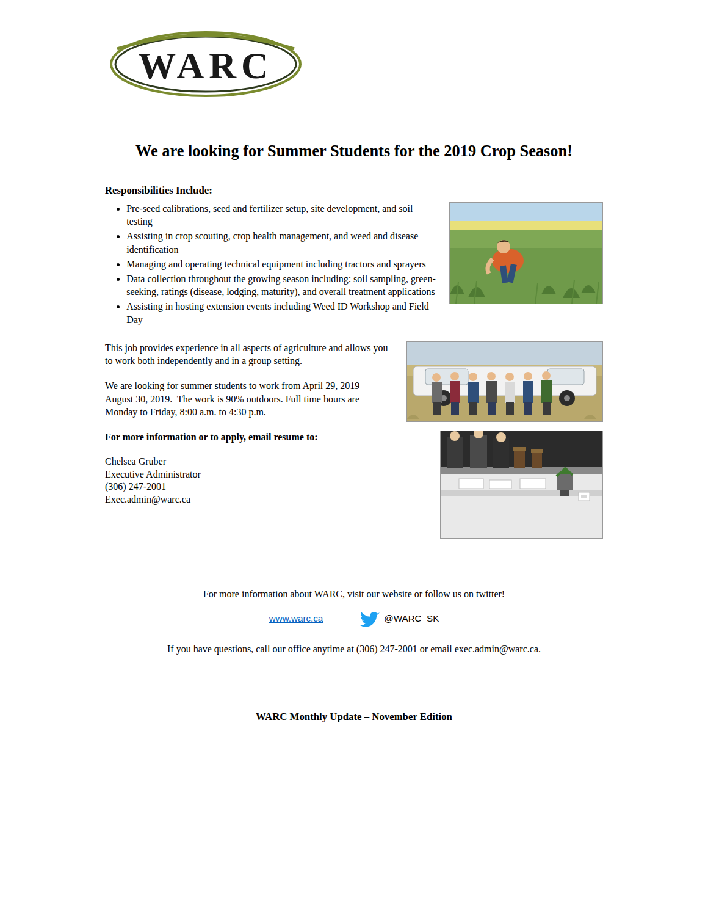WARC
We are looking for Summer Students for the 2019 Crop Season!
Responsibilities Include:
Pre-seed calibrations, seed and fertilizer setup, site development, and soil testing
Assisting in crop scouting, crop health management, and weed and disease identification
Managing and operating technical equipment including tractors and sprayers
Data collection throughout the growing season including: soil sampling, green-seeking, ratings (disease, lodging, maturity), and overall treatment applications
Assisting in hosting extension events including Weed ID Workshop and Field Day
This job provides experience in all aspects of agriculture and allows you to work both independently and in a group setting.
We are looking for summer students to work from April 29, 2019 – August 30, 2019. The work is 90% outdoors. Full time hours are Monday to Friday, 8:00 a.m. to 4:30 p.m.
For more information or to apply, email resume to:
Chelsea Gruber
Executive Administrator
(306) 247-2001
Exec.admin@warc.ca
For more information about WARC, visit our website or follow us on twitter!
www.warc.ca @WARC_SK
If you have questions, call our office anytime at (306) 247-2001 or email exec.admin@warc.ca.
WARC Monthly Update – November Edition